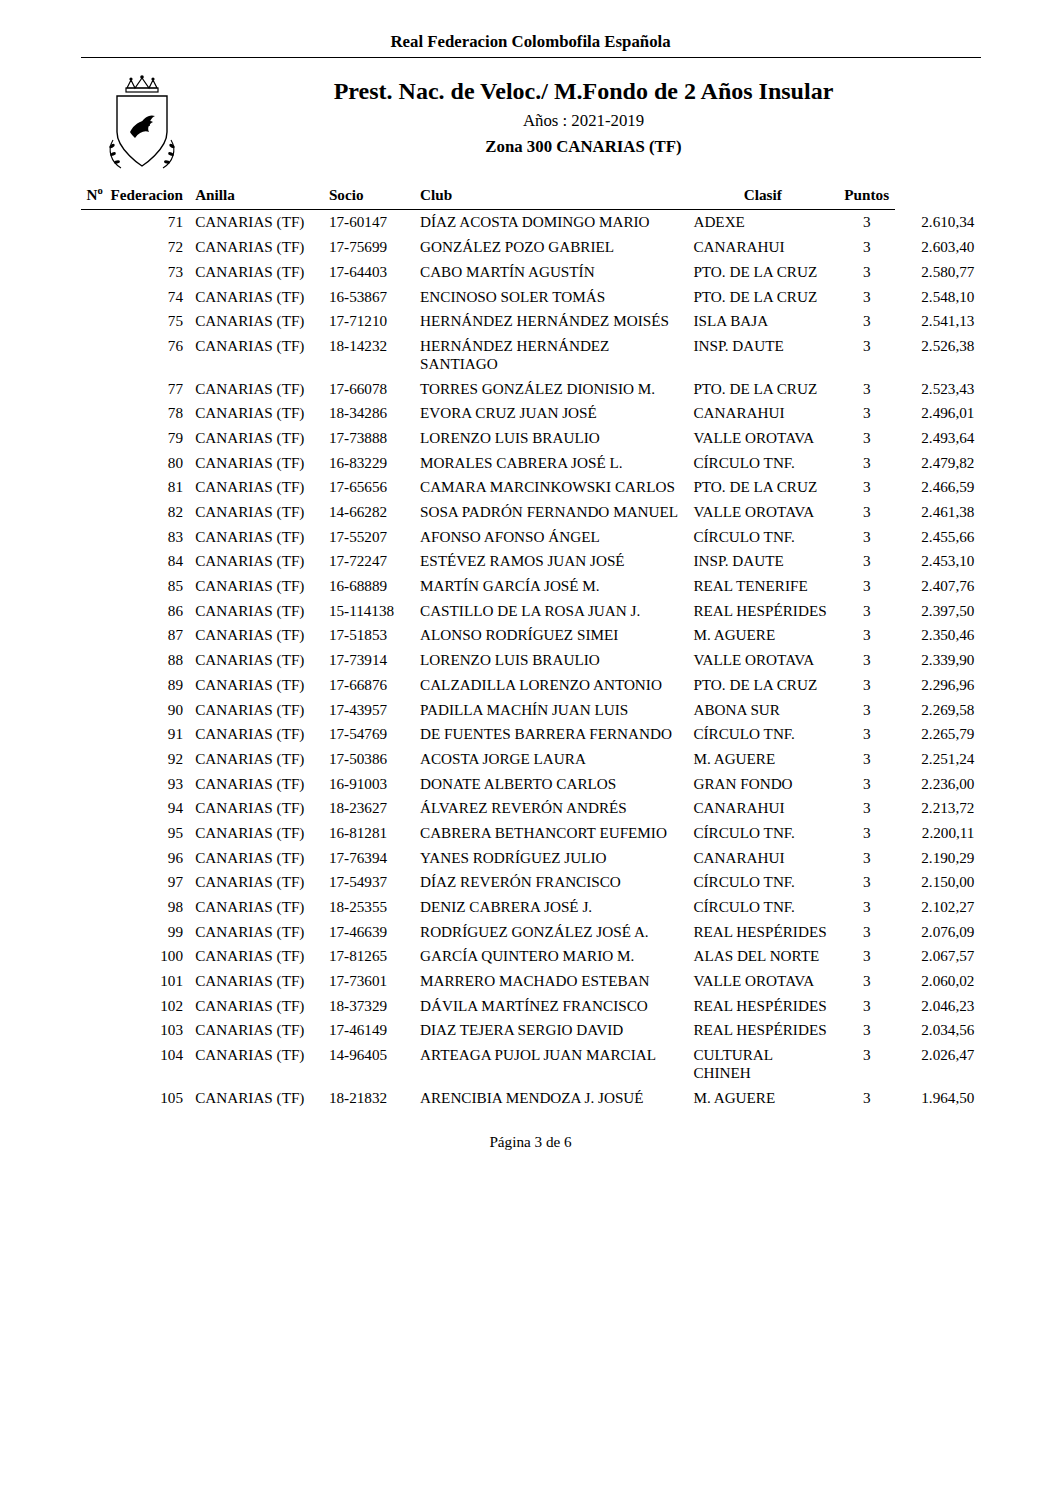Real Federacion Colombofila Española
Prest. Nac. de Veloc./ M.Fondo de 2 Años Insular
Años : 2021-2019
Zona 300 CANARIAS (TF)
| N o Federacion | Anilla | Socio | Club | Clasif | Puntos |
| --- | --- | --- | --- | --- | --- |
| 71 | CANARIAS (TF) | 17-60147 | DÍAZ ACOSTA DOMINGO MARIO | ADEXE | 3 | 2.610,34 |
| 72 | CANARIAS (TF) | 17-75699 | GONZÁLEZ POZO GABRIEL | CANARAHUI | 3 | 2.603,40 |
| 73 | CANARIAS (TF) | 17-64403 | CABO MARTÍN AGUSTÍN | PTO. DE LA CRUZ | 3 | 2.580,77 |
| 74 | CANARIAS (TF) | 16-53867 | ENCINOSO SOLER TOMÁS | PTO. DE LA CRUZ | 3 | 2.548,10 |
| 75 | CANARIAS (TF) | 17-71210 | HERNÁNDEZ HERNÁNDEZ MOISÉS | ISLA BAJA | 3 | 2.541,13 |
| 76 | CANARIAS (TF) | 18-14232 | HERNÁNDEZ HERNÁNDEZ SANTIAGO | INSP. DAUTE | 3 | 2.526,38 |
| 77 | CANARIAS (TF) | 17-66078 | TORRES GONZÁLEZ DIONISIO M. | PTO. DE LA CRUZ | 3 | 2.523,43 |
| 78 | CANARIAS (TF) | 18-34286 | EVORA CRUZ JUAN JOSÉ | CANARAHUI | 3 | 2.496,01 |
| 79 | CANARIAS (TF) | 17-73888 | LORENZO LUIS BRAULIO | VALLE OROTAVA | 3 | 2.493,64 |
| 80 | CANARIAS (TF) | 16-83229 | MORALES CABRERA JOSÉ L. | CÍRCULO TNF. | 3 | 2.479,82 |
| 81 | CANARIAS (TF) | 17-65656 | CAMARA MARCINKOWSKI CARLOS | PTO. DE LA CRUZ | 3 | 2.466,59 |
| 82 | CANARIAS (TF) | 14-66282 | SOSA PADRÓN FERNANDO MANUEL | VALLE OROTAVA | 3 | 2.461,38 |
| 83 | CANARIAS (TF) | 17-55207 | AFONSO AFONSO ÁNGEL | CÍRCULO TNF. | 3 | 2.455,66 |
| 84 | CANARIAS (TF) | 17-72247 | ESTÉVEZ RAMOS JUAN JOSÉ | INSP. DAUTE | 3 | 2.453,10 |
| 85 | CANARIAS (TF) | 16-68889 | MARTÍN GARCÍA JOSÉ M. | REAL TENERIFE | 3 | 2.407,76 |
| 86 | CANARIAS (TF) | 15-114138 | CASTILLO DE LA ROSA JUAN J. | REAL HESPÉRIDES | 3 | 2.397,50 |
| 87 | CANARIAS (TF) | 17-51853 | ALONSO RODRÍGUEZ SIMEI | M. AGUERE | 3 | 2.350,46 |
| 88 | CANARIAS (TF) | 17-73914 | LORENZO LUIS BRAULIO | VALLE OROTAVA | 3 | 2.339,90 |
| 89 | CANARIAS (TF) | 17-66876 | CALZADILLA LORENZO ANTONIO | PTO. DE LA CRUZ | 3 | 2.296,96 |
| 90 | CANARIAS (TF) | 17-43957 | PADILLA MACHÍN JUAN LUIS | ABONA SUR | 3 | 2.269,58 |
| 91 | CANARIAS (TF) | 17-54769 | DE FUENTES BARRERA FERNANDO | CÍRCULO TNF. | 3 | 2.265,79 |
| 92 | CANARIAS (TF) | 17-50386 | ACOSTA JORGE LAURA | M. AGUERE | 3 | 2.251,24 |
| 93 | CANARIAS (TF) | 16-91003 | DONATE ALBERTO CARLOS | GRAN FONDO | 3 | 2.236,00 |
| 94 | CANARIAS (TF) | 18-23627 | ÁLVAREZ REVERÓN ANDRÉS | CANARAHUI | 3 | 2.213,72 |
| 95 | CANARIAS (TF) | 16-81281 | CABRERA BETHANCORT EUFEMIO | CÍRCULO TNF. | 3 | 2.200,11 |
| 96 | CANARIAS (TF) | 17-76394 | YANES RODRÍGUEZ JULIO | CANARAHUI | 3 | 2.190,29 |
| 97 | CANARIAS (TF) | 17-54937 | DÍAZ REVERÓN FRANCISCO | CÍRCULO TNF. | 3 | 2.150,00 |
| 98 | CANARIAS (TF) | 18-25355 | DENIZ CABRERA JOSÉ J. | CÍRCULO TNF. | 3 | 2.102,27 |
| 99 | CANARIAS (TF) | 17-46639 | RODRÍGUEZ GONZÁLEZ JOSÉ A. | REAL HESPÉRIDES | 3 | 2.076,09 |
| 100 | CANARIAS (TF) | 17-81265 | GARCÍA QUINTERO MARIO M. | ALAS DEL NORTE | 3 | 2.067,57 |
| 101 | CANARIAS (TF) | 17-73601 | MARRERO MACHADO ESTEBAN | VALLE OROTAVA | 3 | 2.060,02 |
| 102 | CANARIAS (TF) | 18-37329 | DÁVILA MARTÍNEZ FRANCISCO | REAL HESPÉRIDES | 3 | 2.046,23 |
| 103 | CANARIAS (TF) | 17-46149 | DIAZ TEJERA SERGIO DAVID | REAL HESPÉRIDES | 3 | 2.034,56 |
| 104 | CANARIAS (TF) | 14-96405 | ARTEAGA PUJOL JUAN MARCIAL | CULTURAL CHINEH | 3 | 2.026,47 |
| 105 | CANARIAS (TF) | 18-21832 | ARENCIBIA MENDOZA J. JOSUÉ | M. AGUERE | 3 | 1.964,50 |
Página 3 de 6